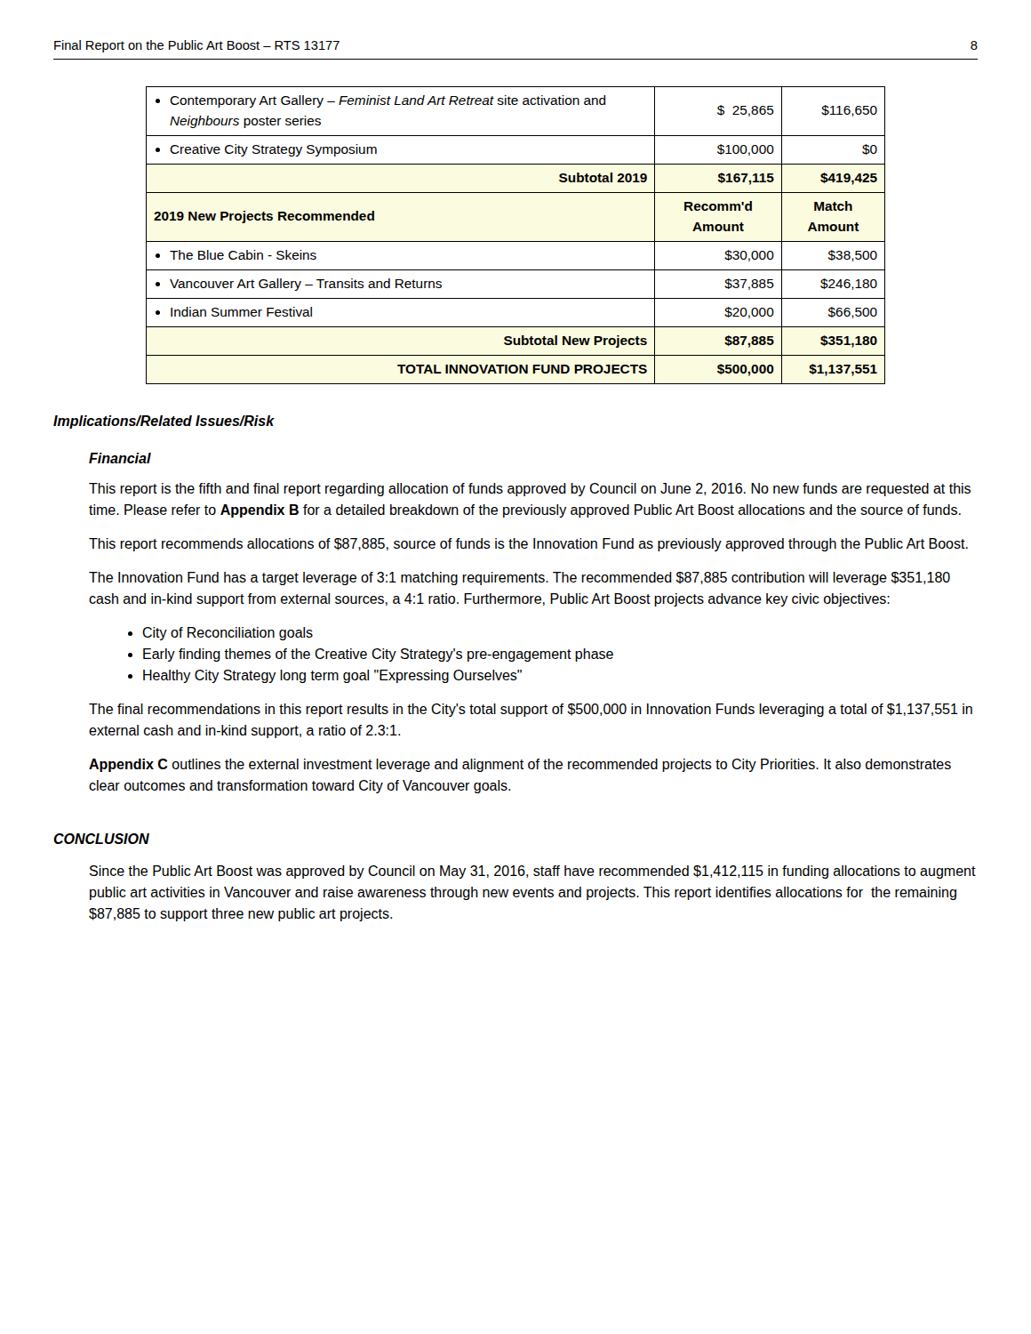Final Report on the Public Art Boost – RTS 13177 8
| Contemporary Art Gallery – Feminist Land Art Retreat site activation and Neighbours poster series | $ 25,865 | $116,650 |
| Creative City Strategy Symposium | $100,000 | $0 |
| Subtotal 2019 | $167,115 | $419,425 |
| 2019 New Projects Recommended | Recomm'd Amount | Match Amount |
| The Blue Cabin - Skeins | $30,000 | $38,500 |
| Vancouver Art Gallery – Transits and Returns | $37,885 | $246,180 |
| Indian Summer Festival | $20,000 | $66,500 |
| Subtotal New Projects | $87,885 | $351,180 |
| TOTAL INNOVATION FUND PROJECTS | $500,000 | $1,137,551 |
Implications/Related Issues/Risk
Financial
This report is the fifth and final report regarding allocation of funds approved by Council on June 2, 2016. No new funds are requested at this time. Please refer to Appendix B for a detailed breakdown of the previously approved Public Art Boost allocations and the source of funds.
This report recommends allocations of $87,885, source of funds is the Innovation Fund as previously approved through the Public Art Boost.
The Innovation Fund has a target leverage of 3:1 matching requirements. The recommended $87,885 contribution will leverage $351,180 cash and in-kind support from external sources, a 4:1 ratio. Furthermore, Public Art Boost projects advance key civic objectives:
City of Reconciliation goals
Early finding themes of the Creative City Strategy's pre-engagement phase
Healthy City Strategy long term goal "Expressing Ourselves"
The final recommendations in this report results in the City's total support of $500,000 in Innovation Funds leveraging a total of $1,137,551 in external cash and in-kind support, a ratio of 2.3:1.
Appendix C outlines the external investment leverage and alignment of the recommended projects to City Priorities. It also demonstrates clear outcomes and transformation toward City of Vancouver goals.
CONCLUSION
Since the Public Art Boost was approved by Council on May 31, 2016, staff have recommended $1,412,115 in funding allocations to augment public art activities in Vancouver and raise awareness through new events and projects. This report identifies allocations for the remaining $87,885 to support three new public art projects.